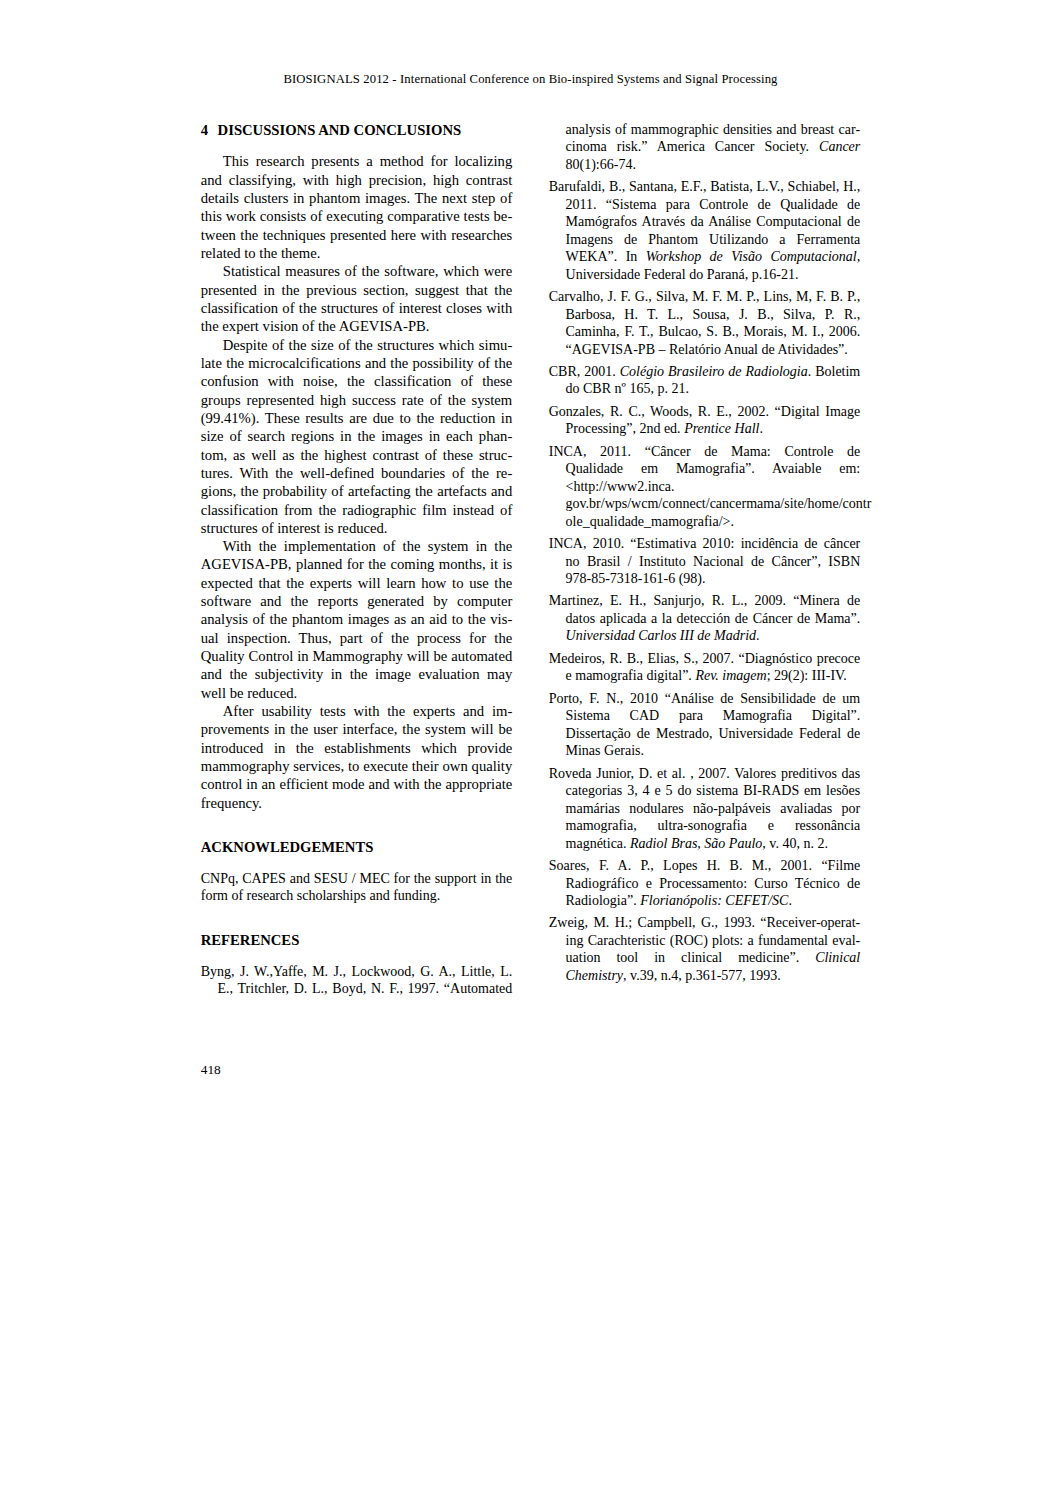BIOSIGNALS 2012 - International Conference on Bio-inspired Systems and Signal Processing
4 DISCUSSIONS AND CONCLUSIONS
This research presents a method for localizing and classifying, with high precision, high contrast details clusters in phantom images. The next step of this work consists of executing comparative tests between the techniques presented here with researches related to the theme.
Statistical measures of the software, which were presented in the previous section, suggest that the classification of the structures of interest closes with the expert vision of the AGEVISA-PB.
Despite of the size of the structures which simulate the microcalcifications and the possibility of the confusion with noise, the classification of these groups represented high success rate of the system (99.41%). These results are due to the reduction in size of search regions in the images in each phantom, as well as the highest contrast of these structures. With the well-defined boundaries of the regions, the probability of artefacting the artefacts and classification from the radiographic film instead of structures of interest is reduced.
With the implementation of the system in the AGEVISA-PB, planned for the coming months, it is expected that the experts will learn how to use the software and the reports generated by computer analysis of the phantom images as an aid to the visual inspection. Thus, part of the process for the Quality Control in Mammography will be automated and the subjectivity in the image evaluation may well be reduced.
After usability tests with the experts and improvements in the user interface, the system will be introduced in the establishments which provide mammography services, to execute their own quality control in an efficient mode and with the appropriate frequency.
ACKNOWLEDGEMENTS
CNPq, CAPES and SESU / MEC for the support in the form of research scholarships and funding.
REFERENCES
Byng, J. W.,Yaffe, M. J., Lockwood, G. A., Little, L. E., Tritchler, D. L., Boyd, N. F., 1997. “Automated analysis of mammographic densities and breast carcinoma risk.” America Cancer Society. Cancer 80(1):66-74.
Barufaldi, B., Santana, E.F., Batista, L.V., Schiabel, H., 2011. “Sistema para Controle de Qualidade de Mamógrafos Através da Análise Computacional de Imagens de Phantom Utilizando a Ferramenta WEKA”. In Workshop de Visão Computacional, Universidade Federal do Paraná, p.16-21.
Carvalho, J. F. G., Silva, M. F. M. P., Lins, M, F. B. P., Barbosa, H. T. L., Sousa, J. B., Silva, P. R., Caminha, F. T., Bulcao, S. B., Morais, M. I., 2006. “AGEVISA-PB – Relatório Anual de Atividades”.
CBR, 2001. Colégio Brasileiro de Radiologia. Boletim do CBR nº 165, p. 21.
Gonzales, R. C., Woods, R. E., 2002. “Digital Image Processing”, 2nd ed. Prentice Hall.
INCA, 2011. “Câncer de Mama: Controle de Qualidade em Mamografia”. Avaiable em: <http://www2.inca. gov.br/wps/wcm/connect/cancermama/site/home/contr ole_qualidade_mamografia/>.
INCA, 2010. “Estimativa 2010: incidência de câncer no Brasil / Instituto Nacional de Câncer”, ISBN 978-85-7318-161-6 (98).
Martinez, E. H., Sanjurjo, R. L., 2009. “Minera de datos aplicada a la detección de Cáncer de Mama”. Universidad Carlos III de Madrid.
Medeiros, R. B., Elias, S., 2007. “Diagnóstico precoce e mamografia digital”. Rev. imagem; 29(2): III-IV.
Porto, F. N., 2010 “Análise de Sensibilidade de um Sistema CAD para Mamografia Digital”. Dissertação de Mestrado, Universidade Federal de Minas Gerais.
Roveda Junior, D. et al. , 2007. Valores preditivos das categorias 3, 4 e 5 do sistema BI-RADS em lesões mamárias nodulares não-palpáveis avaliadas por mamografia, ultra-sonografia e ressonância magnética. Radiol Bras, São Paulo, v. 40, n. 2.
Soares, F. A. P., Lopes H. B. M., 2001. “Filme Radiográfico e Processamento: Curso Técnico de Radiologia”. Florianópolis: CEFET/SC.
Zweig, M. H.; Campbell, G., 1993. “Receiver-operating Carachteristic (ROC) plots: a fundamental evaluation tool in clinical medicine”. Clinical Chemistry, v.39, n.4, p.361-577, 1993.
418